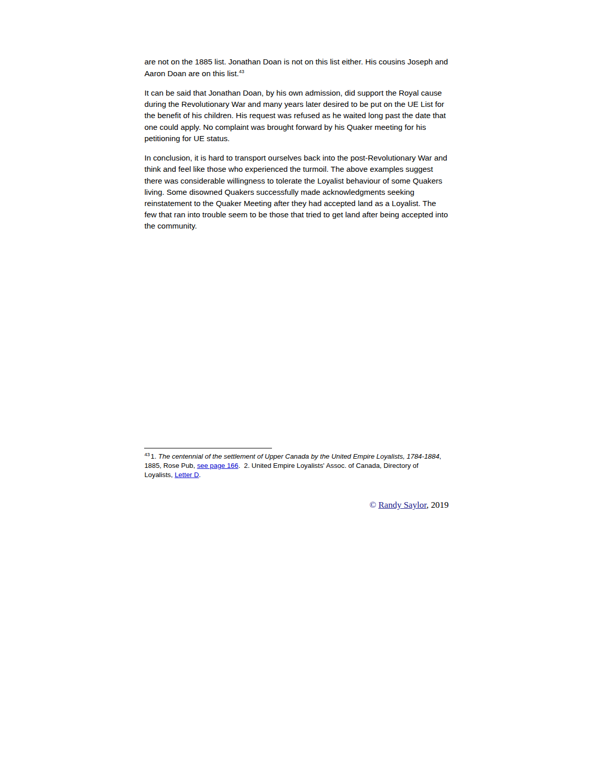are not on the 1885 list. Jonathan Doan is not on this list either. His cousins Joseph and Aaron Doan are on this list.43
It can be said that Jonathan Doan, by his own admission, did support the Royal cause during the Revolutionary War and many years later desired to be put on the UE List for the benefit of his children. His request was refused as he waited long past the date that one could apply. No complaint was brought forward by his Quaker meeting for his petitioning for UE status.
In conclusion, it is hard to transport ourselves back into the post-Revolutionary War and think and feel like those who experienced the turmoil. The above examples suggest there was considerable willingness to tolerate the Loyalist behaviour of some Quakers living. Some disowned Quakers successfully made acknowledgments seeking reinstatement to the Quaker Meeting after they had accepted land as a Loyalist. The few that ran into trouble seem to be those that tried to get land after being accepted into the community.
431. The centennial of the settlement of Upper Canada by the United Empire Loyalists, 1784-1884, 1885, Rose Pub, see page 166. 2. United Empire Loyalists' Assoc. of Canada, Directory of Loyalists, Letter D.
© Randy Saylor, 2019